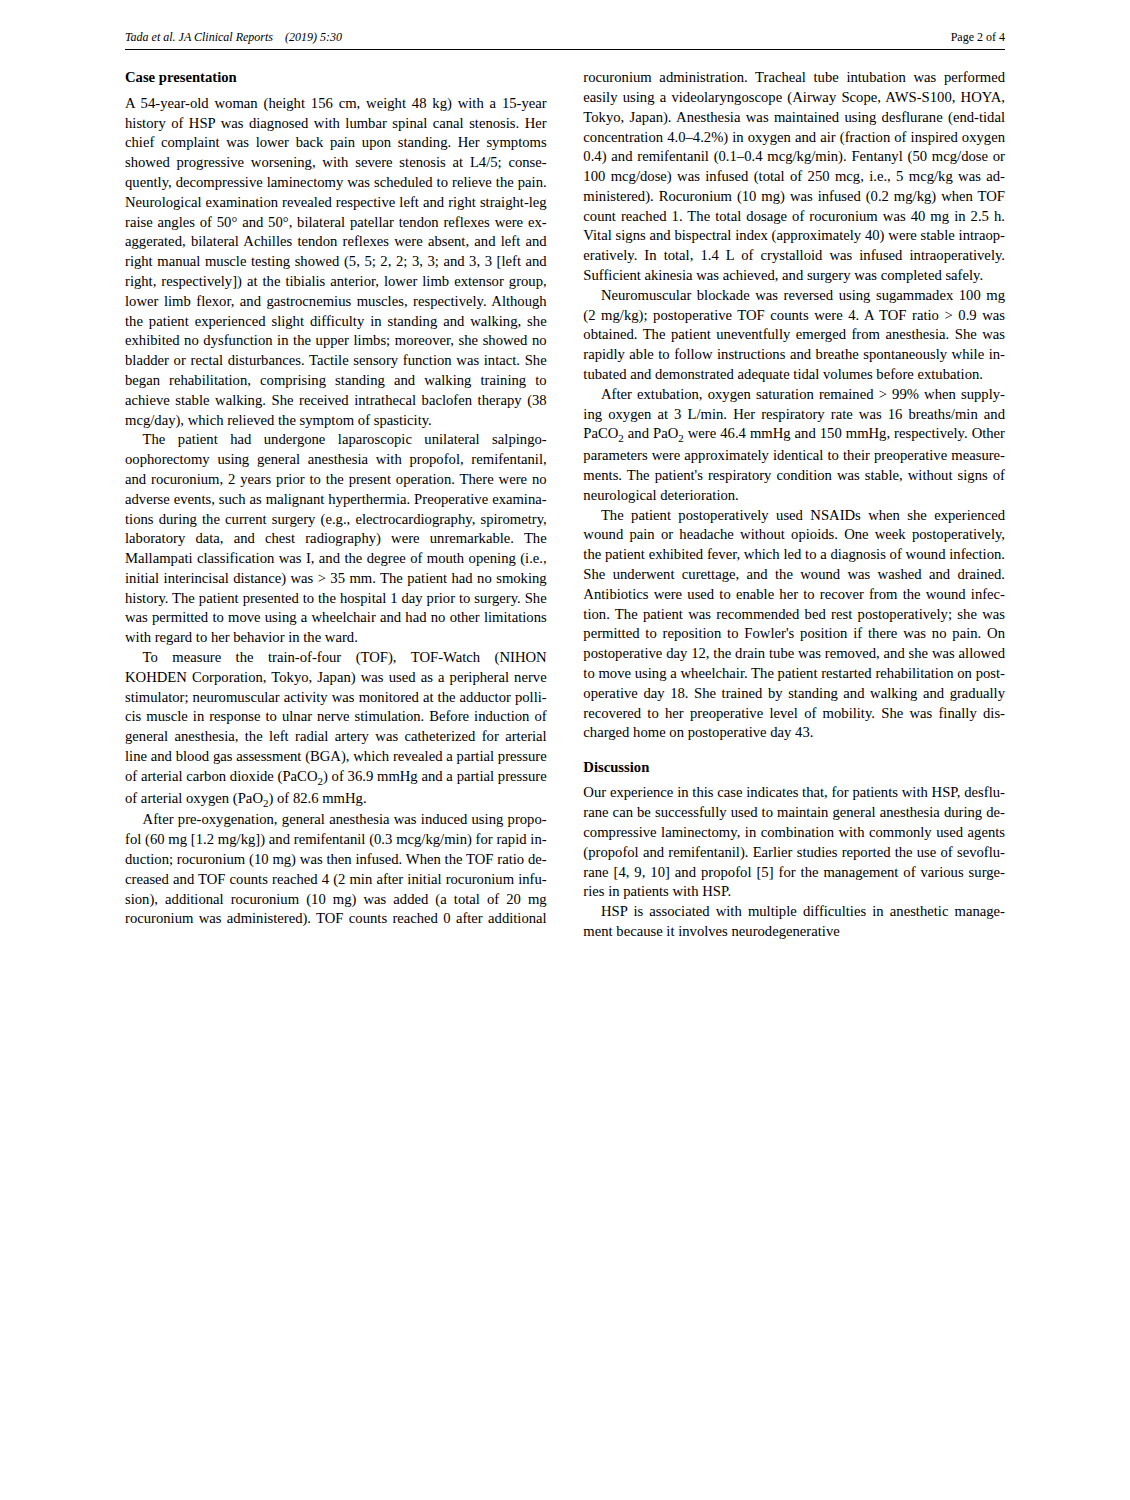Tada et al. JA Clinical Reports (2019) 5:30 Page 2 of 4
Case presentation
A 54-year-old woman (height 156 cm, weight 48 kg) with a 15-year history of HSP was diagnosed with lumbar spinal canal stenosis. Her chief complaint was lower back pain upon standing. Her symptoms showed progressive worsening, with severe stenosis at L4/5; consequently, decompressive laminectomy was scheduled to relieve the pain. Neurological examination revealed respective left and right straight-leg raise angles of 50° and 50°, bilateral patellar tendon reflexes were exaggerated, bilateral Achilles tendon reflexes were absent, and left and right manual muscle testing showed (5, 5; 2, 2; 3, 3; and 3, 3 [left and right, respectively]) at the tibialis anterior, lower limb extensor group, lower limb flexor, and gastrocnemius muscles, respectively. Although the patient experienced slight difficulty in standing and walking, she exhibited no dysfunction in the upper limbs; moreover, she showed no bladder or rectal disturbances. Tactile sensory function was intact. She began rehabilitation, comprising standing and walking training to achieve stable walking. She received intrathecal baclofen therapy (38 mcg/day), which relieved the symptom of spasticity.
The patient had undergone laparoscopic unilateral salpingo-oophorectomy using general anesthesia with propofol, remifentanil, and rocuronium, 2 years prior to the present operation. There were no adverse events, such as malignant hyperthermia. Preoperative examinations during the current surgery (e.g., electrocardiography, spirometry, laboratory data, and chest radiography) were unremarkable. The Mallampati classification was I, and the degree of mouth opening (i.e., initial interincisal distance) was > 35 mm. The patient had no smoking history. The patient presented to the hospital 1 day prior to surgery. She was permitted to move using a wheelchair and had no other limitations with regard to her behavior in the ward.
To measure the train-of-four (TOF), TOF-Watch (NIHON KOHDEN Corporation, Tokyo, Japan) was used as a peripheral nerve stimulator; neuromuscular activity was monitored at the adductor pollicis muscle in response to ulnar nerve stimulation. Before induction of general anesthesia, the left radial artery was catheterized for arterial line and blood gas assessment (BGA), which revealed a partial pressure of arterial carbon dioxide (PaCO2) of 36.9 mmHg and a partial pressure of arterial oxygen (PaO2) of 82.6 mmHg.
After pre-oxygenation, general anesthesia was induced using propofol (60 mg [1.2 mg/kg]) and remifentanil (0.3 mcg/kg/min) for rapid induction; rocuronium (10 mg) was then infused. When the TOF ratio decreased and TOF counts reached 4 (2 min after initial rocuronium infusion), additional rocuronium (10 mg) was added (a total of 20 mg rocuronium was administered). TOF counts reached 0 after additional rocuronium administration. Tracheal tube intubation was performed easily using a videolaryngoscope (Airway Scope, AWS-S100, HOYA, Tokyo, Japan). Anesthesia was maintained using desflurane (end-tidal concentration 4.0–4.2%) in oxygen and air (fraction of inspired oxygen 0.4) and remifentanil (0.1–0.4 mcg/kg/min). Fentanyl (50 mcg/dose or 100 mcg/dose) was infused (total of 250 mcg, i.e., 5 mcg/kg was administered). Rocuronium (10 mg) was infused (0.2 mg/kg) when TOF count reached 1. The total dosage of rocuronium was 40 mg in 2.5 h. Vital signs and bispectral index (approximately 40) were stable intraoperatively. In total, 1.4 L of crystalloid was infused intraoperatively. Sufficient akinesia was achieved, and surgery was completed safely.
Neuromuscular blockade was reversed using sugammadex 100 mg (2 mg/kg); postoperative TOF counts were 4. A TOF ratio > 0.9 was obtained. The patient uneventfully emerged from anesthesia. She was rapidly able to follow instructions and breathe spontaneously while intubated and demonstrated adequate tidal volumes before extubation.
After extubation, oxygen saturation remained > 99% when supplying oxygen at 3 L/min. Her respiratory rate was 16 breaths/min and PaCO2 and PaO2 were 46.4 mmHg and 150 mmHg, respectively. Other parameters were approximately identical to their preoperative measurements. The patient's respiratory condition was stable, without signs of neurological deterioration.
The patient postoperatively used NSAIDs when she experienced wound pain or headache without opioids. One week postoperatively, the patient exhibited fever, which led to a diagnosis of wound infection. She underwent curettage, and the wound was washed and drained. Antibiotics were used to enable her to recover from the wound infection. The patient was recommended bed rest postoperatively; she was permitted to reposition to Fowler's position if there was no pain. On postoperative day 12, the drain tube was removed, and she was allowed to move using a wheelchair. The patient restarted rehabilitation on postoperative day 18. She trained by standing and walking and gradually recovered to her preoperative level of mobility. She was finally discharged home on postoperative day 43.
Discussion
Our experience in this case indicates that, for patients with HSP, desflurane can be successfully used to maintain general anesthesia during decompressive laminectomy, in combination with commonly used agents (propofol and remifentanil). Earlier studies reported the use of sevoflurane [4, 9, 10] and propofol [5] for the management of various surgeries in patients with HSP.
HSP is associated with multiple difficulties in anesthetic management because it involves neurodegenerative